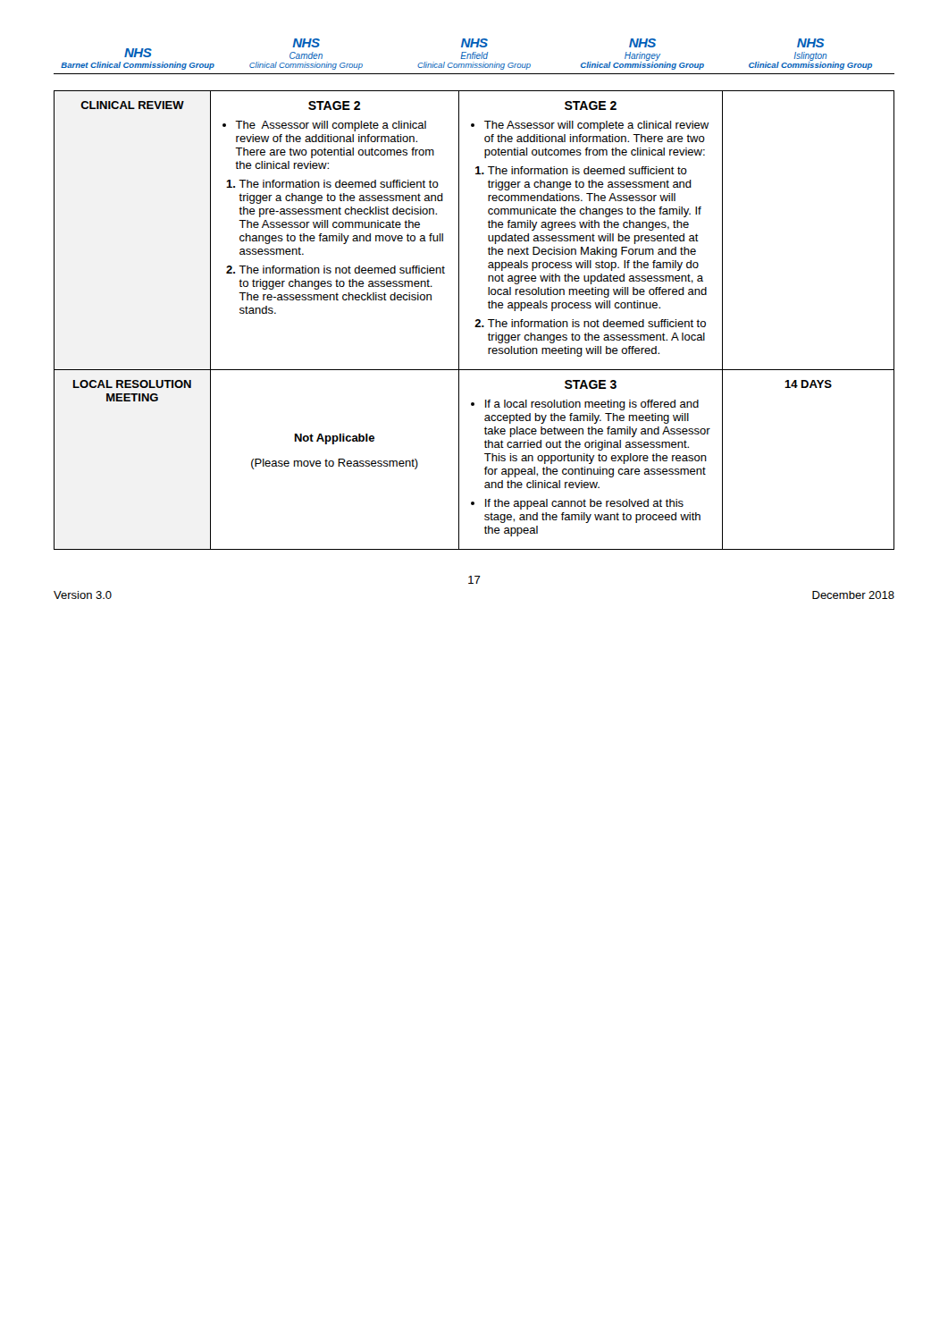NHS
Barnet Clinical Commissioning Group
NHS
Camden
Clinical Commissioning Group
NHS
Enfield
Clinical Commissioning Group
NHS
Haringey
Clinical Commissioning Group
NHS
Islington
Clinical Commissioning Group
| CLINICAL REVIEW | STAGE 2 The Assessor will complete a clinical review of the additional information. There are two potential outcomes from the clinical review: The information is deemed sufficient to trigger a change to the assessment and the pre-assessment checklist decision. The Assessor will communicate the changes to the family and move to a full assessment. The information is not deemed sufficient to trigger changes to the assessment. The re-assessment checklist decision stands. | STAGE 2 The Assessor will complete a clinical review of the additional information. There are two potential outcomes from the clinical review: The information is deemed sufficient to trigger a change to the assessment and recommendations. The Assessor will communicate the changes to the family. If the family agrees with the changes, the updated assessment will be presented at the next Decision Making Forum and the appeals process will stop. If the family do not agree with the updated assessment, a local resolution meeting will be offered and the appeals process will continue. The information is not deemed sufficient to trigger changes to the assessment. A local resolution meeting will be offered. | |
| LOCAL RESOLUTION MEETING | Not Applicable (Please move to Reassessment) | STAGE 3 If a local resolution meeting is offered and accepted by the family. The meeting will take place between the family and Assessor that carried out the original assessment. This is an opportunity to explore the reason for appeal, the continuing care assessment and the clinical review. If the appeal cannot be resolved at this stage, and the family want to proceed with the appeal | 14 DAYS |
17
Version 3.0 December 2018